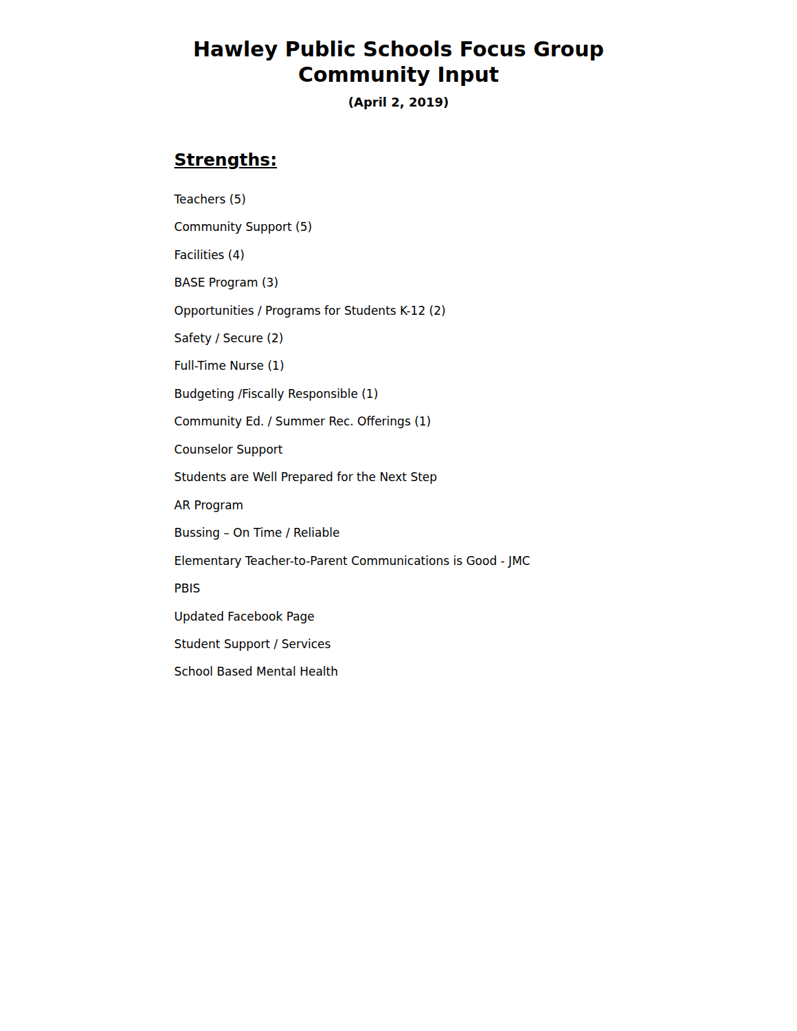Hawley Public Schools Focus Group
Community Input
(April 2, 2019)
Strengths:
Teachers (5)
Community Support (5)
Facilities (4)
BASE Program (3)
Opportunities / Programs for Students K-12 (2)
Safety / Secure (2)
Full-Time Nurse (1)
Budgeting /Fiscally Responsible (1)
Community Ed. / Summer Rec. Offerings (1)
Counselor Support
Students are Well Prepared for the Next Step
AR Program
Bussing – On Time / Reliable
Elementary Teacher-to-Parent Communications is Good - JMC
PBIS
Updated Facebook Page
Student Support / Services
School Based Mental Health